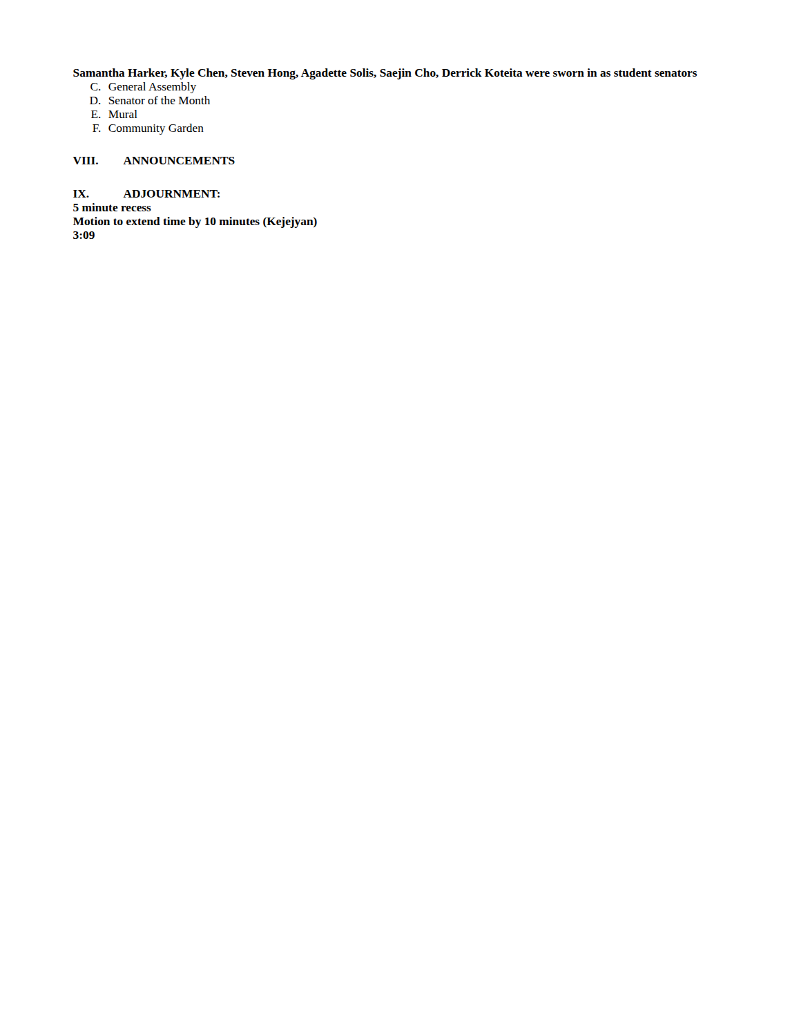Samantha Harker, Kyle Chen, Steven Hong, Agadette Solis, Saejin Cho, Derrick Koteita were sworn in as student senators
General Assembly
Senator of the Month
Mural
Community Garden
VIII. ANNOUNCEMENTS
IX. ADJOURNMENT:
5 minute recess
Motion to extend time by 10 minutes (Kejejyan)
3:09